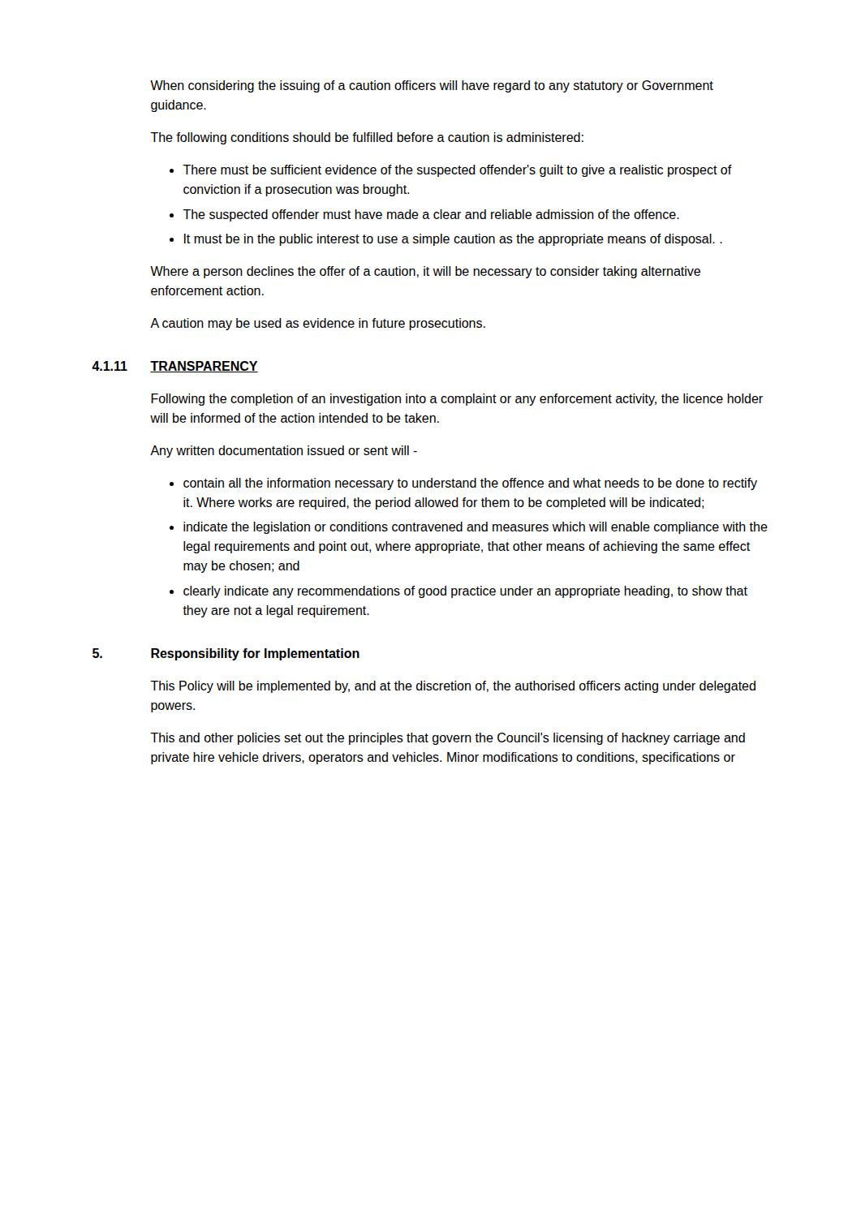When considering the issuing of a caution officers will have regard to any statutory or Government guidance.
The following conditions should be fulfilled before a caution is administered:
There must be sufficient evidence of the suspected offender's guilt to give a realistic prospect of conviction if a prosecution was brought.
The suspected offender must have made a clear and reliable admission of the offence.
It must be in the public interest to use a simple caution as the appropriate means of disposal. .
Where a person declines the offer of a caution, it will be necessary to consider taking alternative enforcement action.
A caution may be used as evidence in future prosecutions.
4.1.11 TRANSPARENCY
Following the completion of an investigation into a complaint or any enforcement activity, the licence holder will be informed of the action intended to be taken.
Any written documentation issued or sent will -
contain all the information necessary to understand the offence and what needs to be done to rectify it. Where works are required, the period allowed for them to be completed will be indicated;
indicate the legislation or conditions contravened and measures which will enable compliance with the legal requirements and point out, where appropriate, that other means of achieving the same effect may be chosen; and
clearly indicate any recommendations of good practice under an appropriate heading, to show that they are not a legal requirement.
5. Responsibility for Implementation
This Policy will be implemented by, and at the discretion of, the authorised officers acting under delegated powers.
This and other policies set out the principles that govern the Council's licensing of hackney carriage and private hire vehicle drivers, operators and vehicles. Minor modifications to conditions, specifications or